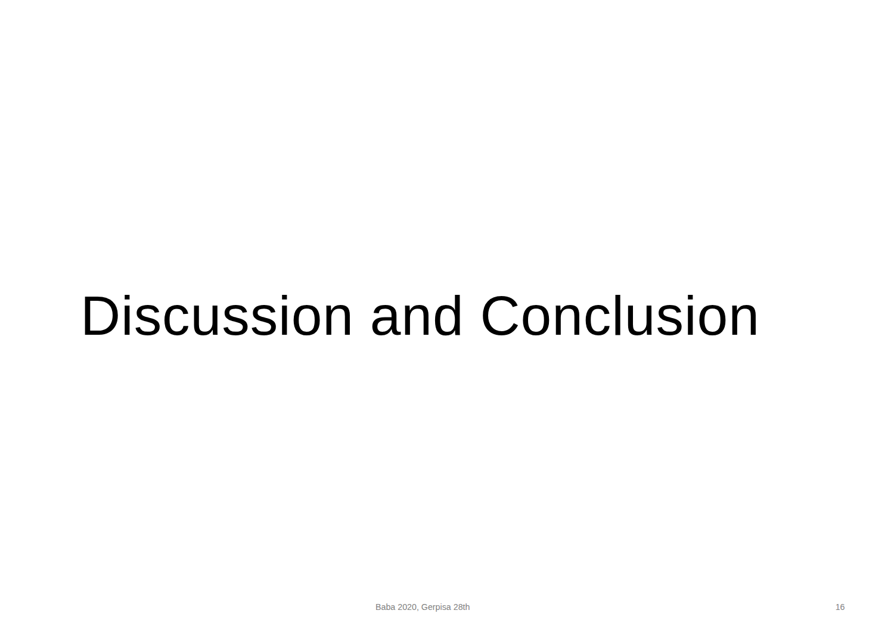Discussion and Conclusion
Baba 2020, Gerpisa 28th 16